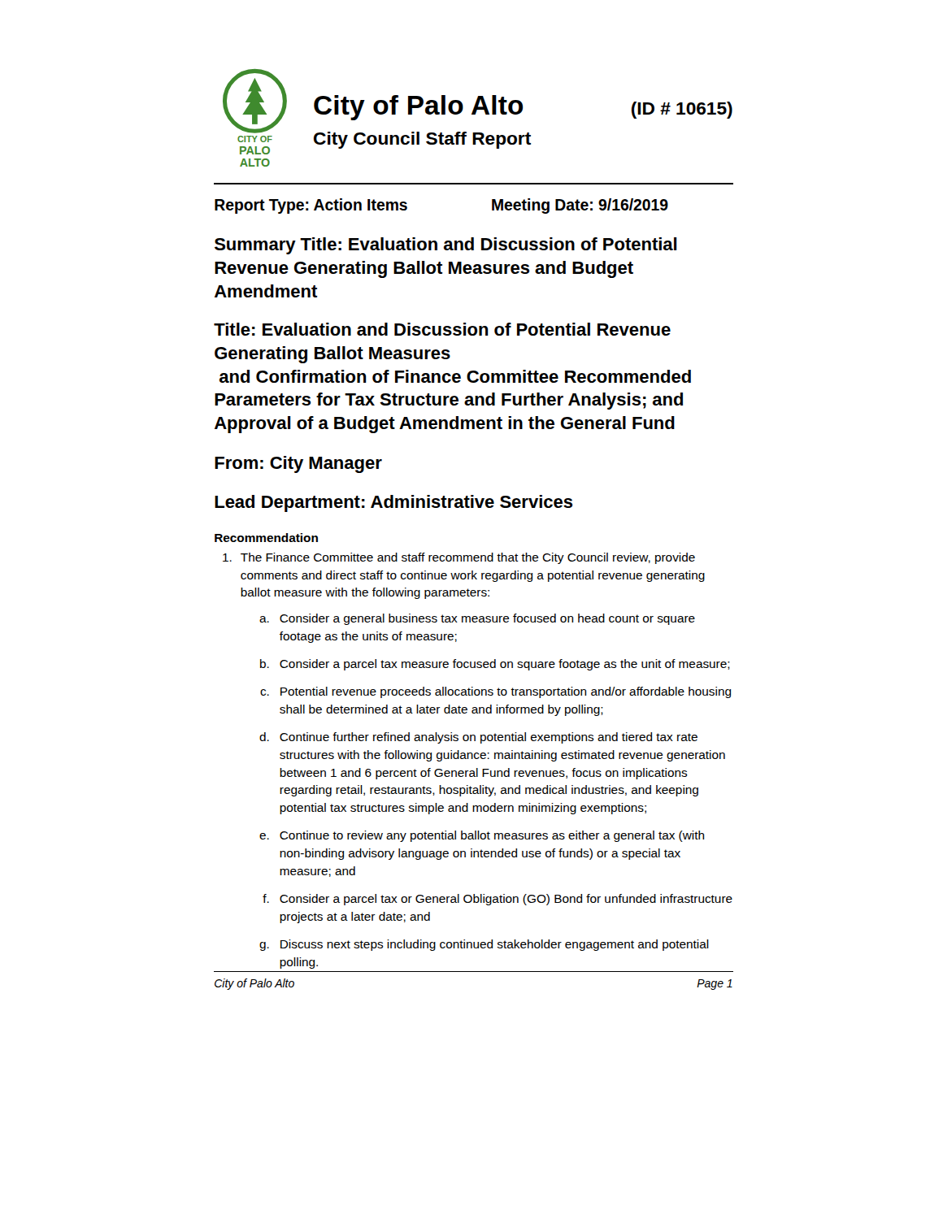CITY OF PALO ALTO
City of Palo Alto
(ID # 10615)
City Council Staff Report
Report Type: Action Items
Meeting Date: 9/16/2019
Summary Title: Evaluation and Discussion of Potential Revenue Generating Ballot Measures and Budget Amendment
Title: Evaluation and Discussion of Potential Revenue Generating Ballot Measures
and Confirmation of Finance Committee Recommended Parameters for Tax Structure and Further Analysis; and Approval of a Budget Amendment in the General Fund
From: City Manager
Lead Department: Administrative Services
Recommendation
The Finance Committee and staff recommend that the City Council review, provide comments and direct staff to continue work regarding a potential revenue generating ballot measure with the following parameters:
Consider a general business tax measure focused on head count or square footage as the units of measure;
Consider a parcel tax measure focused on square footage as the unit of measure;
Potential revenue proceeds allocations to transportation and/or affordable housing shall be determined at a later date and informed by polling;
Continue further refined analysis on potential exemptions and tiered tax rate structures with the following guidance: maintaining estimated revenue generation between 1 and 6 percent of General Fund revenues, focus on implications regarding retail, restaurants, hospitality, and medical industries, and keeping potential tax structures simple and modern minimizing exemptions;
Continue to review any potential ballot measures as either a general tax (with non-binding advisory language on intended use of funds) or a special tax measure; and
Consider a parcel tax or General Obligation (GO) Bond for unfunded infrastructure projects at a later date; and
Discuss next steps including continued stakeholder engagement and potential polling.
City of Palo Alto
Page 1